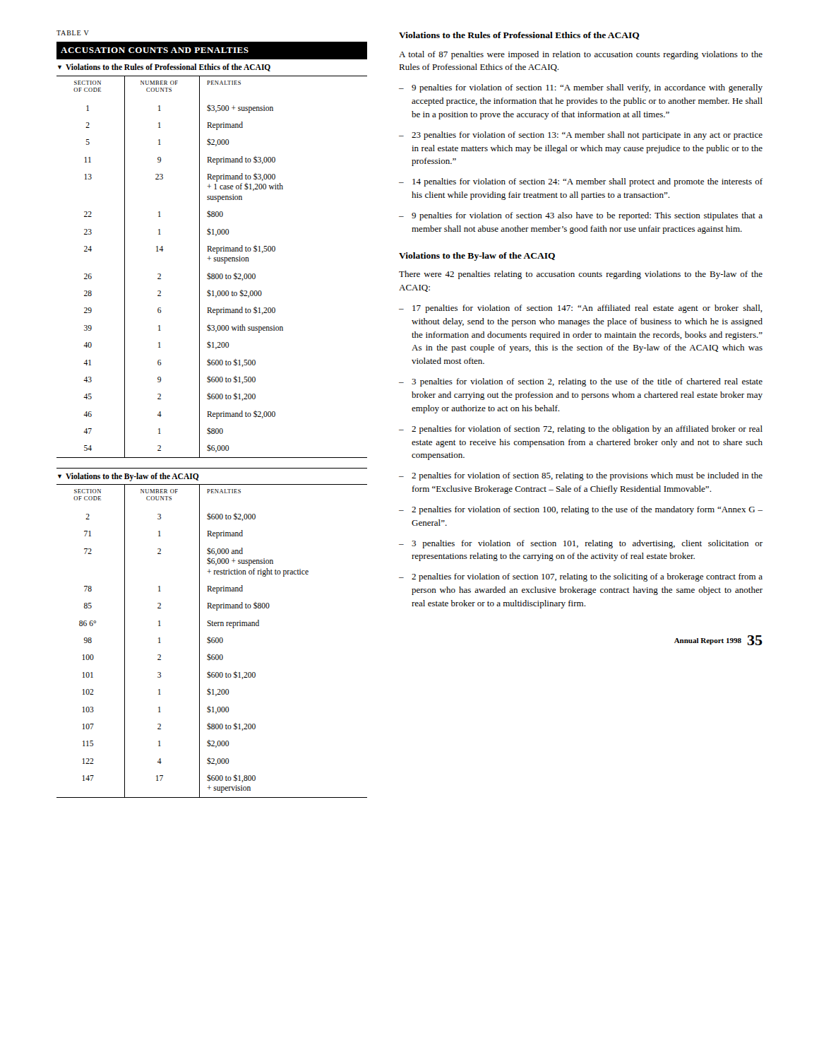TABLE V
ACCUSATION COUNTS AND PENALTIES
▼Violations to the Rules of Professional Ethics of the ACAIQ
| SECTION OF CODE | NUMBER OF COUNTS | PENALTIES |
| --- | --- | --- |
| 1 | 1 | $3,500 + suspension |
| 2 | 1 | Reprimand |
| 5 | 1 | $2,000 |
| 11 | 9 | Reprimand to $3,000 |
| 13 | 23 | Reprimand to $3,000 + 1 case of $1,200 with suspension |
| 22 | 1 | $800 |
| 23 | 1 | $1,000 |
| 24 | 14 | Reprimand to $1,500 + suspension |
| 26 | 2 | $800 to $2,000 |
| 28 | 2 | $1,000 to $2,000 |
| 29 | 6 | Reprimand to $1,200 |
| 39 | 1 | $3,000 with suspension |
| 40 | 1 | $1,200 |
| 41 | 6 | $600 to $1,500 |
| 43 | 9 | $600 to $1,500 |
| 45 | 2 | $600 to $1,200 |
| 46 | 4 | Reprimand to $2,000 |
| 47 | 1 | $800 |
| 54 | 2 | $6,000 |
▼Violations to the By-law of the ACAIQ
| SECTION OF CODE | NUMBER OF COUNTS | PENALTIES |
| --- | --- | --- |
| 2 | 3 | $600 to $2,000 |
| 71 | 1 | Reprimand |
| 72 | 2 | $6,000 and $6,000 + suspension + restriction of right to practice |
| 78 | 1 | Reprimand |
| 85 | 2 | Reprimand to $800 |
| 86 6° | 1 | Stern reprimand |
| 98 | 1 | $600 |
| 100 | 2 | $600 |
| 101 | 3 | $600 to $1,200 |
| 102 | 1 | $1,200 |
| 103 | 1 | $1,000 |
| 107 | 2 | $800 to $1,200 |
| 115 | 1 | $2,000 |
| 122 | 4 | $2,000 |
| 147 | 17 | $600 to $1,800 + supervision |
Violations to the Rules of Professional Ethics of the ACAIQ
A total of 87 penalties were imposed in relation to accusation counts regarding violations to the Rules of Professional Ethics of the ACAIQ.
9 penalties for violation of section 11: “A member shall verify, in accordance with generally accepted practice, the information that he provides to the public or to another member. He shall be in a position to prove the accuracy of that information at all times.”
23 penalties for violation of section 13: “A member shall not participate in any act or practice in real estate matters which may be illegal or which may cause prejudice to the public or to the profession.”
14 penalties for violation of section 24: “A member shall protect and promote the interests of his client while providing fair treatment to all parties to a transaction”.
9 penalties for violation of section 43 also have to be reported: This section stipulates that a member shall not abuse another member’s good faith nor use unfair practices against him.
Violations to the By-law of the ACAIQ
There were 42 penalties relating to accusation counts regarding violations to the By-law of the ACAIQ:
17 penalties for violation of section 147: “An affiliated real estate agent or broker shall, without delay, send to the person who manages the place of business to which he is assigned the information and documents required in order to maintain the records, books and registers.” As in the past couple of years, this is the section of the By-law of the ACAIQ which was violated most often.
3 penalties for violation of section 2, relating to the use of the title of chartered real estate broker and carrying out the profession and to persons whom a chartered real estate broker may employ or authorize to act on his behalf.
2 penalties for violation of section 72, relating to the obligation by an affiliated broker or real estate agent to receive his compensation from a chartered broker only and not to share such compensation.
2 penalties for violation of section 85, relating to the provisions which must be included in the form “Exclusive Brokerage Contract – Sale of a Chiefly Residential Immovable”.
2 penalties for violation of section 100, relating to the use of the mandatory form “Annex G – General”.
3 penalties for violation of section 101, relating to advertising, client solicitation or representations relating to the carrying on of the activity of real estate broker.
2 penalties for violation of section 107, relating to the soliciting of a brokerage contract from a person who has awarded an exclusive brokerage contract having the same object to another real estate broker or to a multidisciplinary firm.
Annual Report 199835